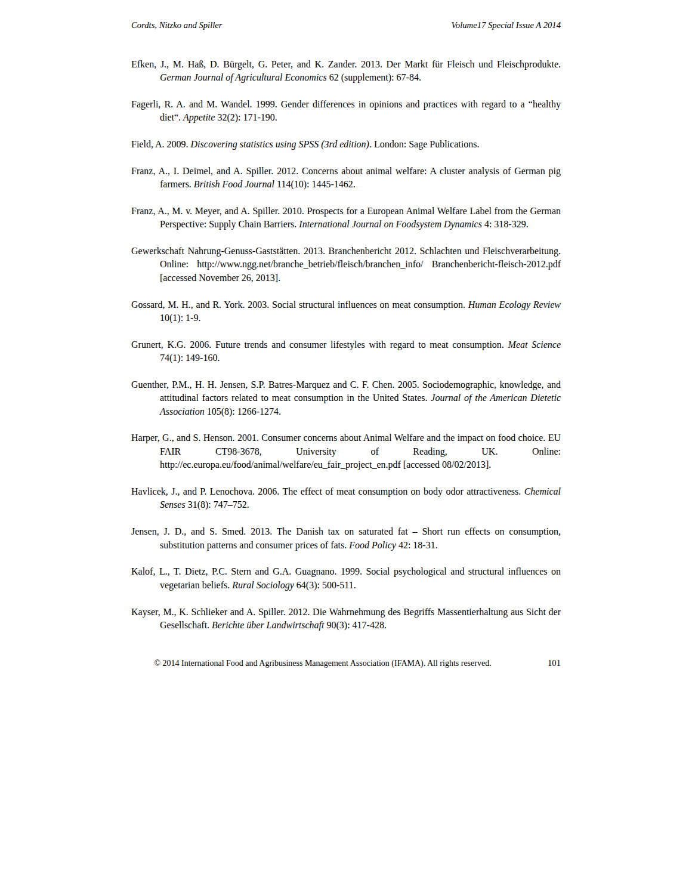Cordts, Nitzko and Spiller Volume17 Special Issue A 2014
Efken, J., M. Haß, D. Bürgelt, G. Peter, and K. Zander. 2013. Der Markt für Fleisch und Fleischprodukte. German Journal of Agricultural Economics 62 (supplement): 67-84.
Fagerli, R. A. and M. Wandel. 1999. Gender differences in opinions and practices with regard to a “healthy diet“. Appetite 32(2): 171-190.
Field, A. 2009. Discovering statistics using SPSS (3rd edition). London: Sage Publications.
Franz, A., I. Deimel, and A. Spiller. 2012. Concerns about animal welfare: A cluster analysis of German pig farmers. British Food Journal 114(10): 1445-1462.
Franz, A., M. v. Meyer, and A. Spiller. 2010. Prospects for a European Animal Welfare Label from the German Perspective: Supply Chain Barriers. International Journal on Foodsystem Dynamics 4: 318-329.
Gewerkschaft Nahrung-Genuss-Gaststätten. 2013. Branchenbericht 2012. Schlachten und Fleischverarbeitung. Online: http://www.ngg.net/branche_betrieb/fleisch/branchen_info/ Branchenbericht-fleisch-2012.pdf [accessed November 26, 2013].
Gossard, M. H., and R. York. 2003. Social structural influences on meat consumption. Human Ecology Review 10(1): 1-9.
Grunert, K.G. 2006. Future trends and consumer lifestyles with regard to meat consumption. Meat Science 74(1): 149-160.
Guenther, P.M., H. H. Jensen, S.P. Batres-Marquez and C. F. Chen. 2005. Sociodemographic, knowledge, and attitudinal factors related to meat consumption in the United States. Journal of the American Dietetic Association 105(8): 1266-1274.
Harper, G., and S. Henson. 2001. Consumer concerns about Animal Welfare and the impact on food choice. EU FAIR CT98-3678, University of Reading, UK. Online: http://ec.europa.eu/food/animal/welfare/eu_fair_project_en.pdf [accessed 08/02/2013].
Havlicek, J., and P. Lenochova. 2006. The effect of meat consumption on body odor attractiveness. Chemical Senses 31(8): 747–752.
Jensen, J. D., and S. Smed. 2013. The Danish tax on saturated fat – Short run effects on consumption, substitution patterns and consumer prices of fats. Food Policy 42: 18-31.
Kalof, L., T. Dietz, P.C. Stern and G.A. Guagnano. 1999. Social psychological and structural influences on vegetarian beliefs. Rural Sociology 64(3): 500-511.
Kayser, M., K. Schlieker and A. Spiller. 2012. Die Wahrnehmung des Begriffs Massentierhaltung aus Sicht der Gesellschaft. Berichte über Landwirtschaft 90(3): 417-428.
© 2014 International Food and Agribusiness Management Association (IFAMA). All rights reserved. 101